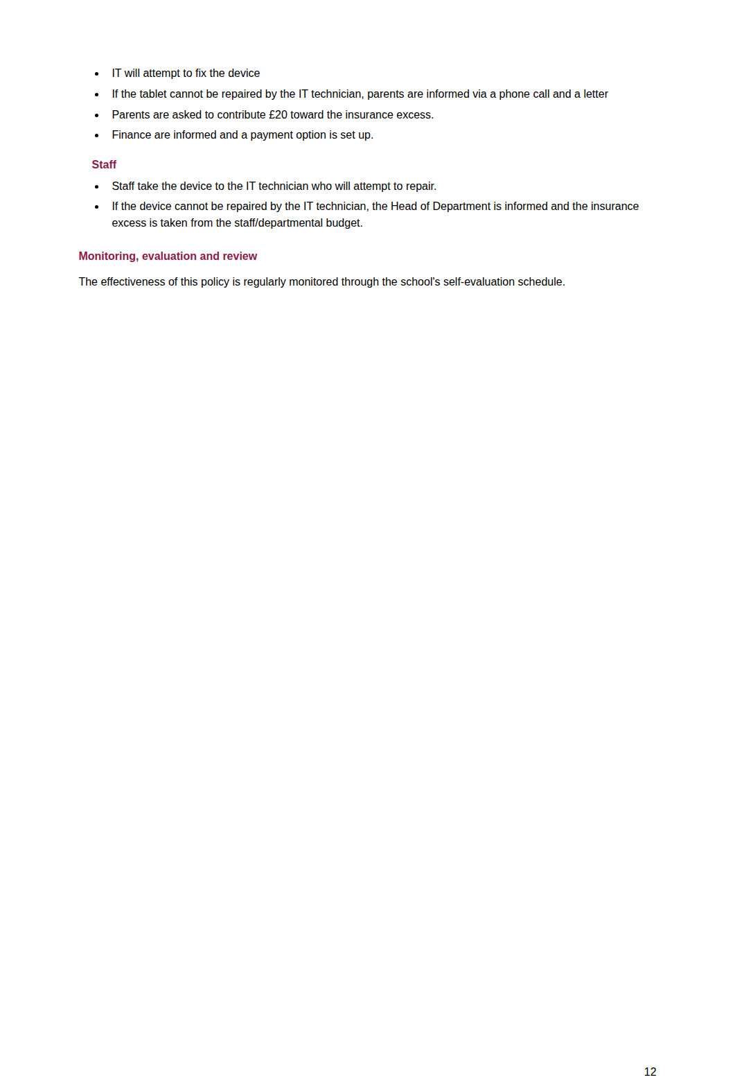IT will attempt to fix the device
If the tablet cannot be repaired by the IT technician, parents are informed via a phone call and a letter
Parents are asked to contribute £20 toward the insurance excess.
Finance are informed and a payment option is set up.
Staff
Staff take the device to the IT technician who will attempt to repair.
If the device cannot be repaired by the IT technician, the Head of Department is informed and the insurance excess is taken from the staff/departmental budget.
Monitoring, evaluation and review
The effectiveness of this policy is regularly monitored through the school's self-evaluation schedule.
12